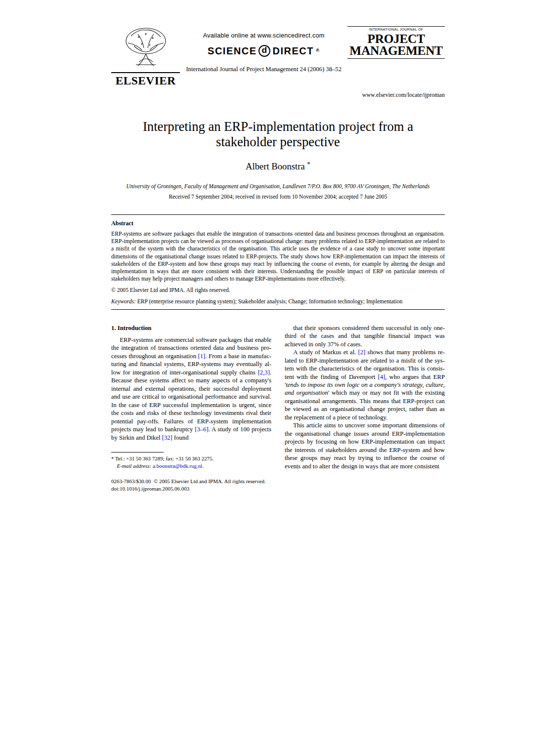ELSEVIER
Available online at www.sciencedirect.com
SCIENCE d DIRECT®
International Journal of Project Management 24 (2006) 38–52
International Journal of
PROJECT
MANAGEMENT
www.elsevier.com/locate/ijproman
Interpreting an ERP-implementation project from a
stakeholder perspective
Albert Boonstra *
University of Groningen, Faculty of Management and Organisation, Landleven 7/P.O. Box 800, 9700 AV Groningen, The Netherlands
Received 7 September 2004; received in revised form 10 November 2004; accepted 7 June 2005
Abstract
ERP-systems are software packages that enable the integration of transactions oriented data and business processes throughout an organisation. ERP-implementation projects can be viewed as processes of organisational change: many problems related to ERP-implementation are related to a misfit of the system with the characteristics of the organisation. This article uses the evidence of a case study to uncover some important dimensions of the organisational change issues related to ERP-projects. The study shows how ERP-implementation can impact the interests of stakeholders of the ERP-system and how these groups may react by influencing the course of events, for example by altering the design and implementation in ways that are more consistent with their interests. Understanding the possible impact of ERP on particular interests of stakeholders may help project managers and others to manage ERP-implementations more effectively.
© 2005 Elsevier Ltd and IPMA. All rights reserved.
Keywords: ERP (enterprise resource planning system); Stakeholder analysis; Change; Information technology; Implementation
1. Introduction
ERP-systems are commercial software packages that enable the integration of transactions oriented data and business processes throughout an organisation [1]. From a base in manufacturing and financial systems, ERP-systems may eventually allow for integration of inter-organisational supply chains [2,3]. Because these systems affect so many aspects of a company's internal and external operations, their successful deployment and use are critical to organisational performance and survival. In the case of ERP successful implementation is urgent, since the costs and risks of these technology investments rival their potential pay-offs. Failures of ERP-system implementation projects may lead to bankruptcy [3–6]. A study of 100 projects by Sirkin and Dikel [32] found
* Tel.: +31 50 363 7289; fax: +31 50 363 2275.
E-mail address: a.boonstra@bdk.rug.nl.
0263-7863/$30.00 © 2005 Elsevier Ltd and IPMA. All rights reserved.
doi:10.1016/j.ijproman.2005.06.003
that their sponsors considered them successful in only one-third of the cases and that tangible financial impact was achieved in only 37% of cases.
A study of Markus et al. [2] shows that many problems related to ERP-implementation are related to a misfit of the system with the characteristics of the organisation. This is consistent with the finding of Davenport [4], who argues that ERP 'tends to impose its own logic on a company's strategy, culture, and organisation' which may or may not fit with the existing organisational arrangements. This means that ERP-project can be viewed as an organisational change project, rather than as the replacement of a piece of technology.
This article aims to uncover some important dimensions of the organisational change issues around ERP-implementation projects by focusing on how ERP-implementation can impact the interests of stakeholders around the ERP-system and how these groups may react by trying to influence the course of events and to alter the design in ways that are more consistent